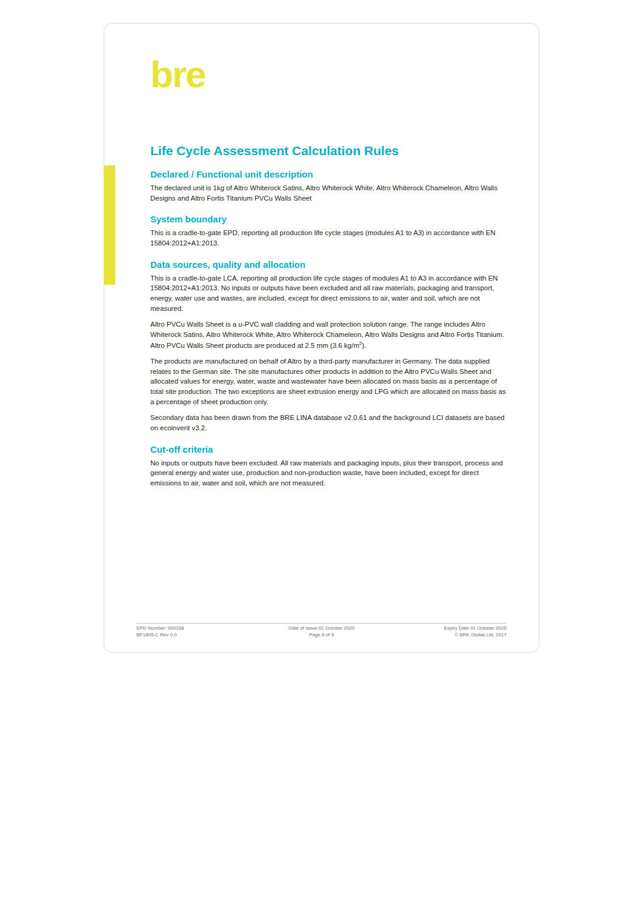bre
Life Cycle Assessment Calculation Rules
Declared / Functional unit description
The declared unit is 1kg of Altro Whiterock Satins, Altro Whiterock White, Altro Whiterock Chameleon, Altro Walls Designs and Altro Fortis Titanium PVCu Walls Sheet
System boundary
This is a cradle-to-gate EPD, reporting all production life cycle stages (modules A1 to A3) in accordance with EN 15804:2012+A1:2013.
Data sources, quality and allocation
This is a cradle-to-gate LCA, reporting all production life cycle stages of modules A1 to A3 in accordance with EN 15804:2012+A1:2013. No inputs or outputs have been excluded and all raw materials, packaging and transport, energy, water use and wastes, are included, except for direct emissions to air, water and soil, which are not measured.
Altro PVCu Walls Sheet is a u-PVC wall cladding and wall protection solution range. The range includes Altro Whiterock Satins, Altro Whiterock White, Altro Whiterock Chameleon, Altro Walls Designs and Altro Fortis Titanium. Altro PVCu Walls Sheet products are produced at 2.5 mm (3.6 kg/m2).
The products are manufactured on behalf of Altro by a third-party manufacturer in Germany. The data supplied relates to the German site. The site manufactures other products in addition to the Altro PVCu Walls Sheet and allocated values for energy, water, waste and wastewater have been allocated on mass basis as a percentage of total site production. The two exceptions are sheet extrusion energy and LPG which are allocated on mass basis as a percentage of sheet production only.
Secondary data has been drawn from the BRE LINA database v2.0.61 and the background LCI datasets are based on ecoinvent v3.2.
Cut-off criteria
No inputs or outputs have been excluded. All raw materials and packaging inputs, plus their transport, process and general energy and water use, production and non-production waste, have been included, except for direct emissions to air, water and soil, which are not measured.
EPD Number: 000338
BF1805-C Rev 0.0
Date of Issue:02 October 2020
Page 6 of 9
Expiry Date 01 October 2025
© BRE Global Ltd, 2017